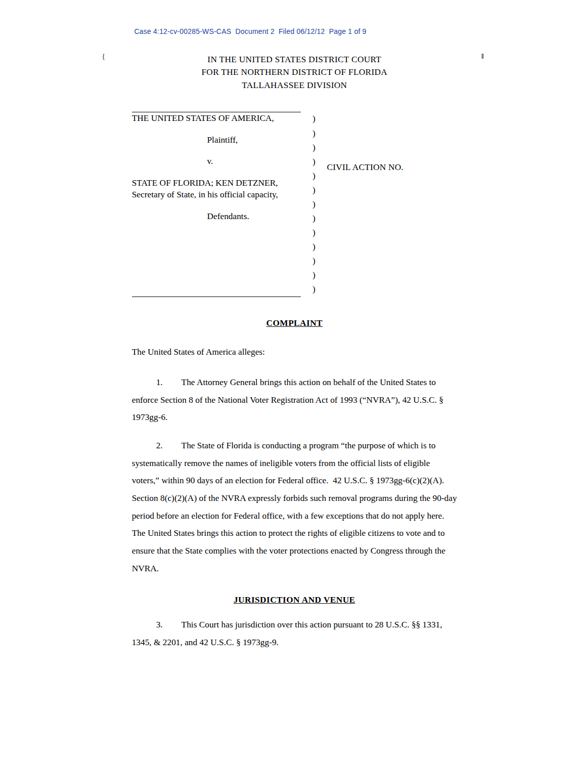Case 4:12-cv-00285-WS-CAS Document 2 Filed 06/12/12 Page 1 of 9
{ ‖
IN THE UNITED STATES DISTRICT COURT
FOR THE NORTHERN DISTRICT OF FLORIDA
TALLAHASSEE DIVISION
| THE UNITED STATES OF AMERICA, Plaintiff, v. STATE OF FLORIDA; KEN DETZNER, Secretary of State, in his official capacity, Defendants. | ) ) ) ) ) ) ) ) ) ) ) ) ) | CIVIL ACTION NO. |
COMPLAINT
The United States of America alleges:
1. The Attorney General brings this action on behalf of the United States to enforce Section 8 of the National Voter Registration Act of 1993 (“NVRA”), 42 U.S.C. § 1973gg-6.
2. The State of Florida is conducting a program “the purpose of which is to systematically remove the names of ineligible voters from the official lists of eligible voters,” within 90 days of an election for Federal office. 42 U.S.C. § 1973gg-6(c)(2)(A). Section 8(c)(2)(A) of the NVRA expressly forbids such removal programs during the 90-day period before an election for Federal office, with a few exceptions that do not apply here. The United States brings this action to protect the rights of eligible citizens to vote and to ensure that the State complies with the voter protections enacted by Congress through the NVRA.
JURISDICTION AND VENUE
3. This Court has jurisdiction over this action pursuant to 28 U.S.C. §§ 1331, 1345, & 2201, and 42 U.S.C. § 1973gg-9.